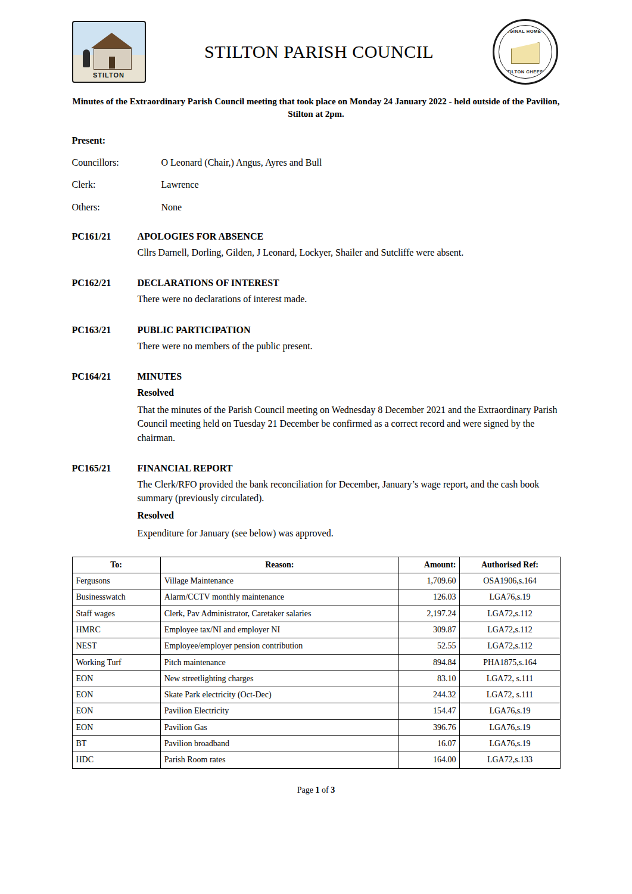STILTON
STILTON PARISH COUNCIL
ORIGINAL HOME OF
STILTON CHEESE
Minutes of the Extraordinary Parish Council meeting that took place on Monday 24 January 2022 - held outside of the Pavilion, Stilton at 2pm.
Present:
Councillors:
O Leonard (Chair,) Angus, Ayres and Bull
Clerk:
Lawrence
Others:
None
PC161/21
Apologies for Absence
Cllrs Darnell, Dorling, Gilden, J Leonard, Lockyer, Shailer and Sutcliffe were absent.
PC162/21
Declarations of Interest
There were no declarations of interest made.
PC163/21
Public Participation
There were no members of the public present.
PC164/21
Minutes
Resolved
That the minutes of the Parish Council meeting on Wednesday 8 December 2021 and the Extraordinary Parish Council meeting held on Tuesday 21 December be confirmed as a correct record and were signed by the chairman.
PC165/21
Financial Report
The Clerk/RFO provided the bank reconciliation for December, January’s wage report, and the cash book summary (previously circulated).
Resolved
Expenditure for January (see below) was approved.
| To: | Reason: | Amount: | Authorised Ref: |
| --- | --- | --- | --- |
| Fergusons | Village Maintenance | 1,709.60 | OSA1906,s.164 |
| Businesswatch | Alarm/CCTV monthly maintenance | 126.03 | LGA76,s.19 |
| Staff wages | Clerk, Pav Administrator, Caretaker salaries | 2,197.24 | LGA72,s.112 |
| HMRC | Employee tax/NI and employer NI | 309.87 | LGA72,s.112 |
| NEST | Employee/employer pension contribution | 52.55 | LGA72,s.112 |
| Working Turf | Pitch maintenance | 894.84 | PHA1875,s.164 |
| EON | New streetlighting charges | 83.10 | LGA72, s.111 |
| EON | Skate Park electricity (Oct-Dec) | 244.32 | LGA72, s.111 |
| EON | Pavilion Electricity | 154.47 | LGA76,s.19 |
| EON | Pavilion Gas | 396.76 | LGA76,s.19 |
| BT | Pavilion broadband | 16.07 | LGA76,s.19 |
| HDC | Parish Room rates | 164.00 | LGA72,s.133 |
Page 1 of 3